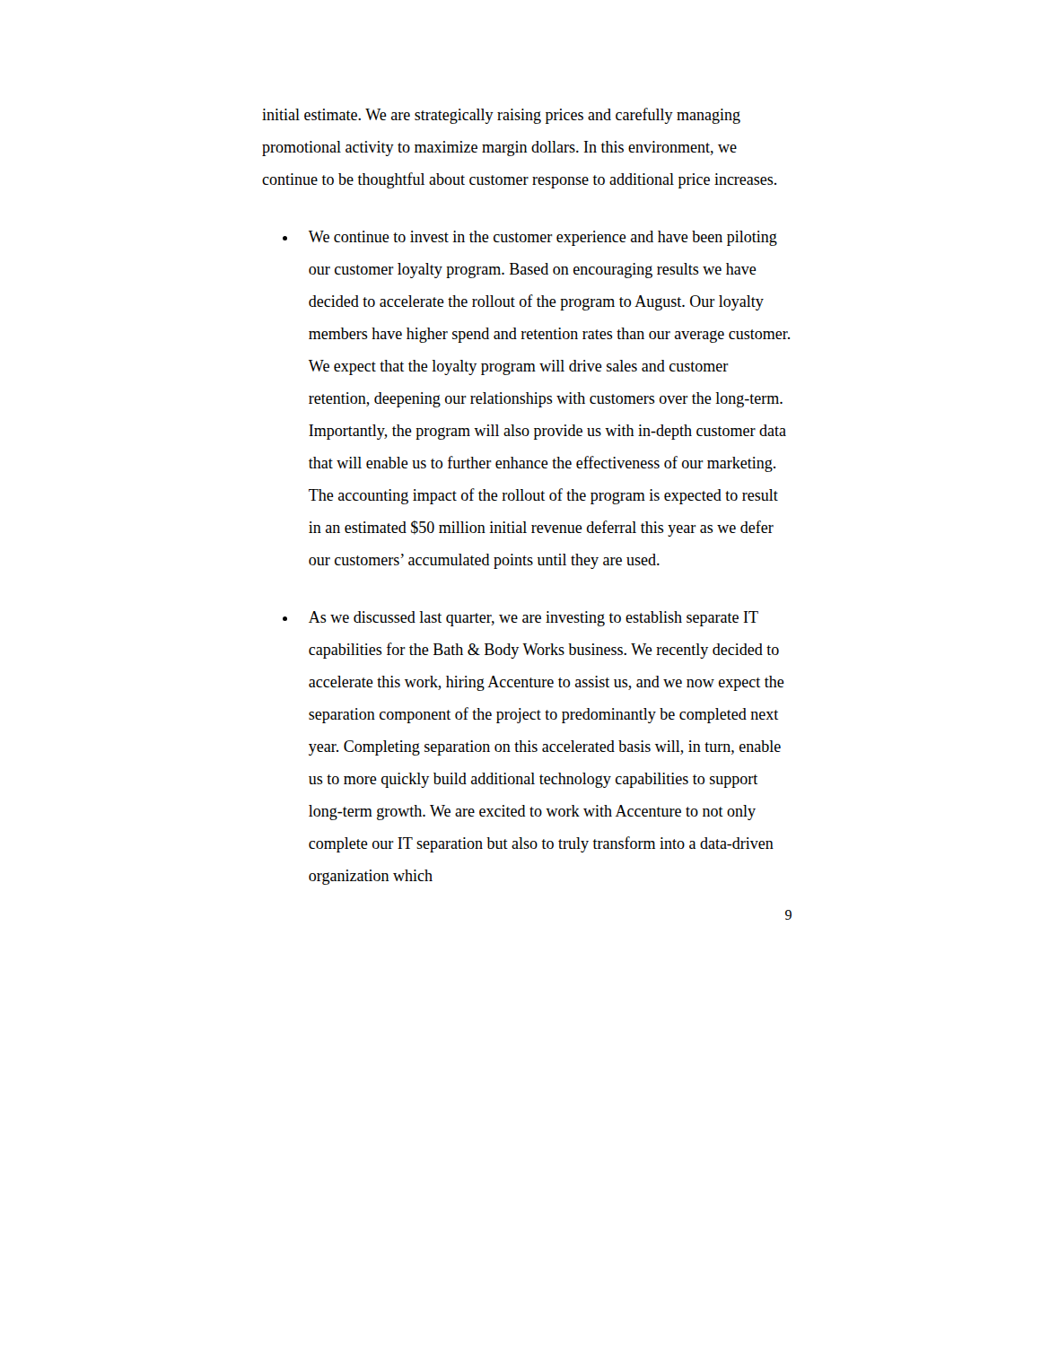initial estimate. We are strategically raising prices and carefully managing promotional activity to maximize margin dollars. In this environment, we continue to be thoughtful about customer response to additional price increases.
We continue to invest in the customer experience and have been piloting our customer loyalty program. Based on encouraging results we have decided to accelerate the rollout of the program to August. Our loyalty members have higher spend and retention rates than our average customer. We expect that the loyalty program will drive sales and customer retention, deepening our relationships with customers over the long-term. Importantly, the program will also provide us with in-depth customer data that will enable us to further enhance the effectiveness of our marketing. The accounting impact of the rollout of the program is expected to result in an estimated $50 million initial revenue deferral this year as we defer our customers’ accumulated points until they are used.
As we discussed last quarter, we are investing to establish separate IT capabilities for the Bath & Body Works business. We recently decided to accelerate this work, hiring Accenture to assist us, and we now expect the separation component of the project to predominantly be completed next year. Completing separation on this accelerated basis will, in turn, enable us to more quickly build additional technology capabilities to support long-term growth. We are excited to work with Accenture to not only complete our IT separation but also to truly transform into a data-driven organization which
9